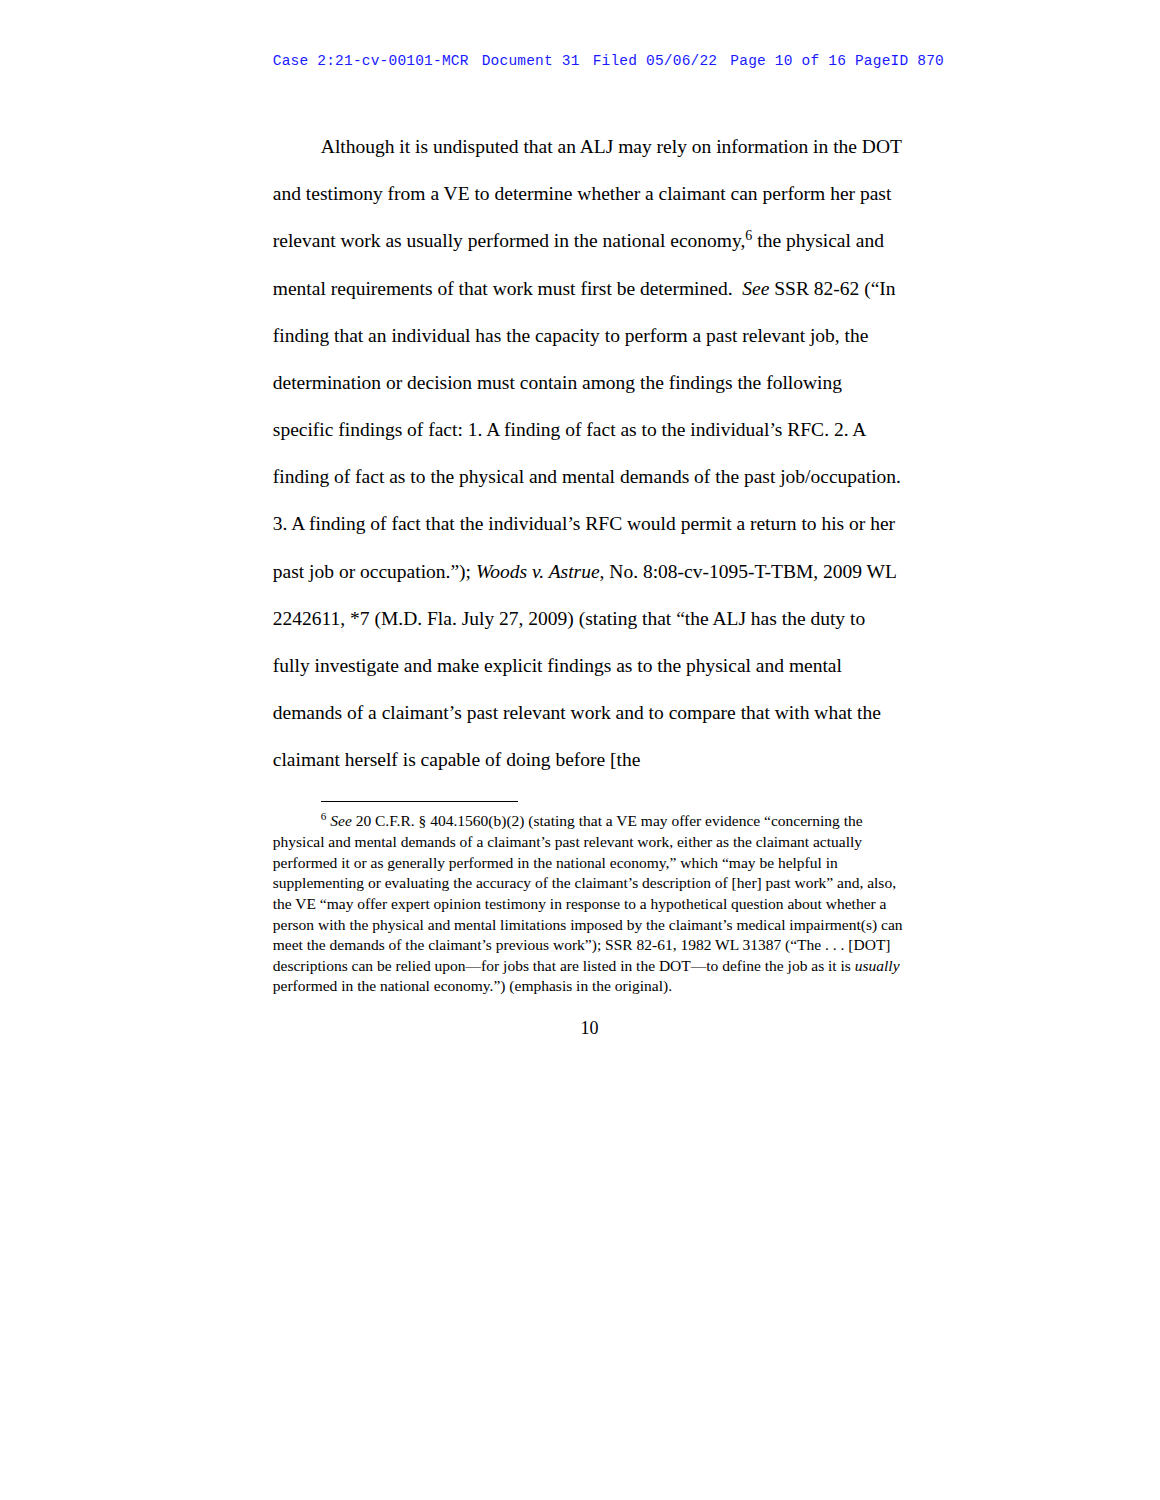Case 2:21-cv-00101-MCR Document 31 Filed 05/06/22 Page 10 of 16 PageID 870
Although it is undisputed that an ALJ may rely on information in the DOT and testimony from a VE to determine whether a claimant can perform her past relevant work as usually performed in the national economy,6 the physical and mental requirements of that work must first be determined. See SSR 82-62 (“In finding that an individual has the capacity to perform a past relevant job, the determination or decision must contain among the findings the following specific findings of fact: 1. A finding of fact as to the individual’s RFC. 2. A finding of fact as to the physical and mental demands of the past job/occupation. 3. A finding of fact that the individual’s RFC would permit a return to his or her past job or occupation.”); Woods v. Astrue, No. 8:08-cv-1095-T-TBM, 2009 WL 2242611, *7 (M.D. Fla. July 27, 2009) (stating that “the ALJ has the duty to fully investigate and make explicit findings as to the physical and mental demands of a claimant’s past relevant work and to compare that with what the claimant herself is capable of doing before [the
6 See 20 C.F.R. § 404.1560(b)(2) (stating that a VE may offer evidence “concerning the physical and mental demands of a claimant’s past relevant work, either as the claimant actually performed it or as generally performed in the national economy,” which “may be helpful in supplementing or evaluating the accuracy of the claimant’s description of [her] past work” and, also, the VE “may offer expert opinion testimony in response to a hypothetical question about whether a person with the physical and mental limitations imposed by the claimant’s medical impairment(s) can meet the demands of the claimant’s previous work”); SSR 82-61, 1982 WL 31387 (“The . . . [DOT] descriptions can be relied upon—for jobs that are listed in the DOT—to define the job as it is usually performed in the national economy.”) (emphasis in the original).
10